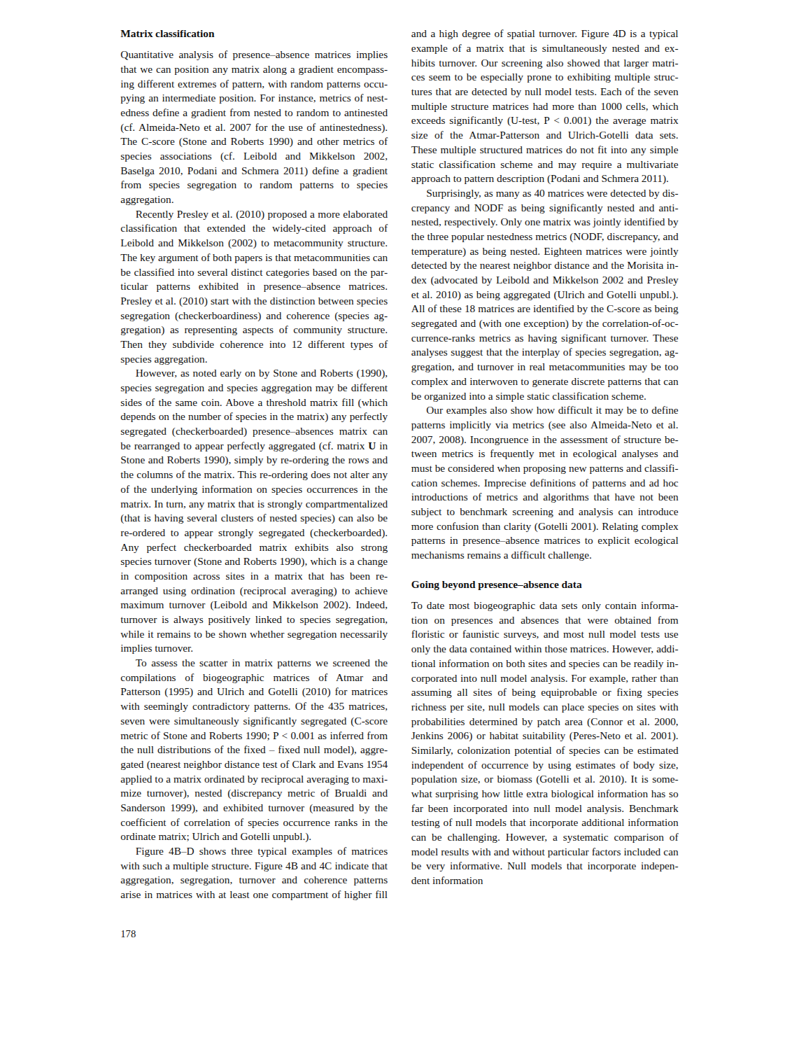Matrix classification
Quantitative analysis of presence–absence matrices implies that we can position any matrix along a gradient encompassing different extremes of pattern, with random patterns occupying an intermediate position. For instance, metrics of nestedness define a gradient from nested to random to antinested (cf. Almeida-Neto et al. 2007 for the use of antinestedness). The C-score (Stone and Roberts 1990) and other metrics of species associations (cf. Leibold and Mikkelson 2002, Baselga 2010, Podani and Schmera 2011) define a gradient from species segregation to random patterns to species aggregation.
Recently Presley et al. (2010) proposed a more elaborated classification that extended the widely-cited approach of Leibold and Mikkelson (2002) to metacommunity structure. The key argument of both papers is that metacommunities can be classified into several distinct categories based on the particular patterns exhibited in presence–absence matrices. Presley et al. (2010) start with the distinction between species segregation (checkerboardiness) and coherence (species aggregation) as representing aspects of community structure. Then they subdivide coherence into 12 different types of species aggregation.
However, as noted early on by Stone and Roberts (1990), species segregation and species aggregation may be different sides of the same coin. Above a threshold matrix fill (which depends on the number of species in the matrix) any perfectly segregated (checkerboarded) presence–absences matrix can be rearranged to appear perfectly aggregated (cf. matrix U in Stone and Roberts 1990), simply by re-ordering the rows and the columns of the matrix. This re-ordering does not alter any of the underlying information on species occurrences in the matrix. In turn, any matrix that is strongly compartmentalized (that is having several clusters of nested species) can also be re-ordered to appear strongly segregated (checkerboarded). Any perfect checkerboarded matrix exhibits also strong species turnover (Stone and Roberts 1990), which is a change in composition across sites in a matrix that has been rearranged using ordination (reciprocal averaging) to achieve maximum turnover (Leibold and Mikkelson 2002). Indeed, turnover is always positively linked to species segregation, while it remains to be shown whether segregation necessarily implies turnover.
To assess the scatter in matrix patterns we screened the compilations of biogeographic matrices of Atmar and Patterson (1995) and Ulrich and Gotelli (2010) for matrices with seemingly contradictory patterns. Of the 435 matrices, seven were simultaneously significantly segregated (C-score metric of Stone and Roberts 1990; P < 0.001 as inferred from the null distributions of the fixed – fixed null model), aggregated (nearest neighbor distance test of Clark and Evans 1954 applied to a matrix ordinated by reciprocal averaging to maximize turnover), nested (discrepancy metric of Brualdi and Sanderson 1999), and exhibited turnover (measured by the coefficient of correlation of species occurrence ranks in the ordinate matrix; Ulrich and Gotelli unpubl.).
Figure 4B–D shows three typical examples of matrices with such a multiple structure. Figure 4B and 4C indicate that aggregation, segregation, turnover and coherence patterns arise in matrices with at least one compartment of higher fill and a high degree of spatial turnover. Figure 4D is a typical example of a matrix that is simultaneously nested and exhibits turnover. Our screening also showed that larger matrices seem to be especially prone to exhibiting multiple structures that are detected by null model tests. Each of the seven multiple structure matrices had more than 1000 cells, which exceeds significantly (U-test, P < 0.001) the average matrix size of the Atmar-Patterson and Ulrich-Gotelli data sets. These multiple structured matrices do not fit into any simple static classification scheme and may require a multivariate approach to pattern description (Podani and Schmera 2011).
Surprisingly, as many as 40 matrices were detected by discrepancy and NODF as being significantly nested and anti-nested, respectively. Only one matrix was jointly identified by the three popular nestedness metrics (NODF, discrepancy, and temperature) as being nested. Eighteen matrices were jointly detected by the nearest neighbor distance and the Morisita index (advocated by Leibold and Mikkelson 2002 and Presley et al. 2010) as being aggregated (Ulrich and Gotelli unpubl.). All of these 18 matrices are identified by the C-score as being segregated and (with one exception) by the correlation-of-occurrence-ranks metrics as having significant turnover. These analyses suggest that the interplay of species segregation, aggregation, and turnover in real metacommunities may be too complex and interwoven to generate discrete patterns that can be organized into a simple static classification scheme.
Our examples also show how difficult it may be to define patterns implicitly via metrics (see also Almeida-Neto et al. 2007, 2008). Incongruence in the assessment of structure between metrics is frequently met in ecological analyses and must be considered when proposing new patterns and classification schemes. Imprecise definitions of patterns and ad hoc introductions of metrics and algorithms that have not been subject to benchmark screening and analysis can introduce more confusion than clarity (Gotelli 2001). Relating complex patterns in presence–absence matrices to explicit ecological mechanisms remains a difficult challenge.
Going beyond presence–absence data
To date most biogeographic data sets only contain information on presences and absences that were obtained from floristic or faunistic surveys, and most null model tests use only the data contained within those matrices. However, additional information on both sites and species can be readily incorporated into null model analysis. For example, rather than assuming all sites of being equiprobable or fixing species richness per site, null models can place species on sites with probabilities determined by patch area (Connor et al. 2000, Jenkins 2006) or habitat suitability (Peres-Neto et al. 2001). Similarly, colonization potential of species can be estimated independent of occurrence by using estimates of body size, population size, or biomass (Gotelli et al. 2010). It is somewhat surprising how little extra biological information has so far been incorporated into null model analysis. Benchmark testing of null models that incorporate additional information can be challenging. However, a systematic comparison of model results with and without particular factors included can be very informative. Null models that incorporate independent information
178